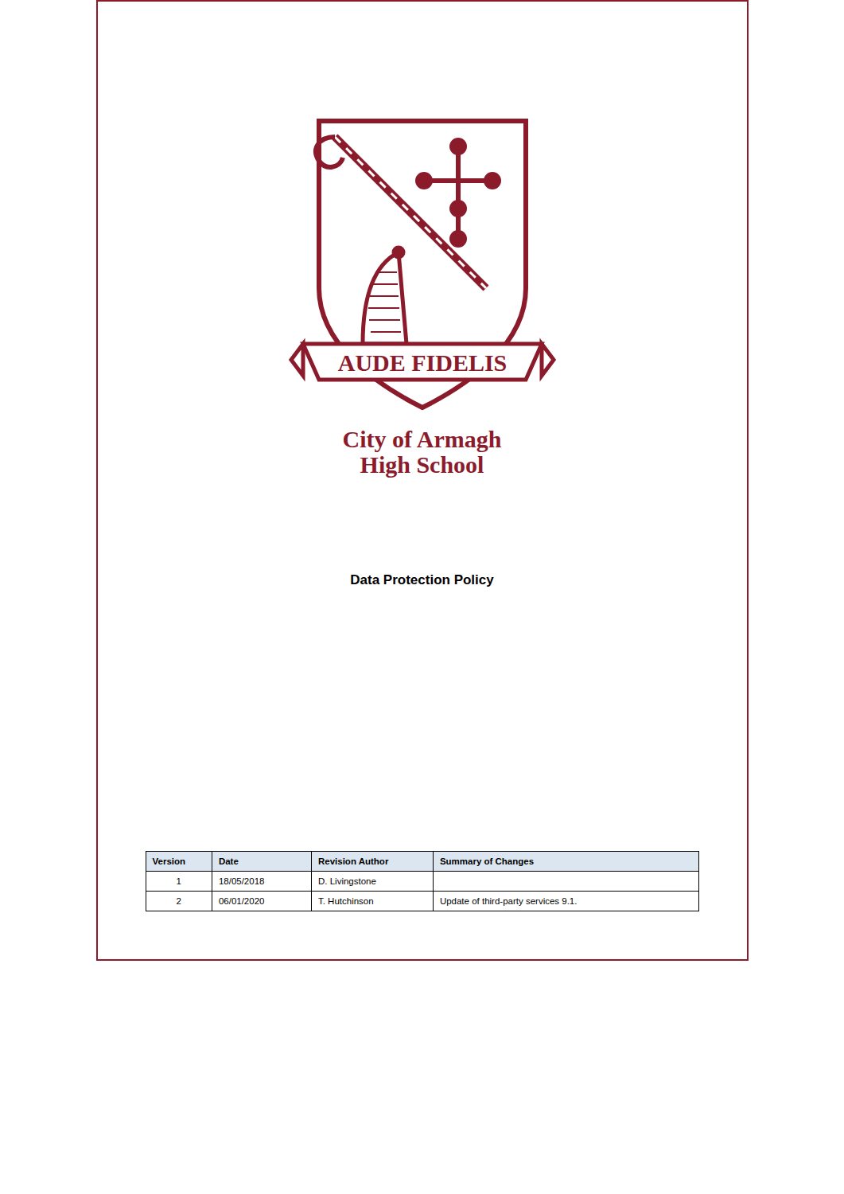AUDE FIDELIS
City of Armagh High School
Data Protection Policy
| Version | Date | Revision Author | Summary of Changes |
| --- | --- | --- | --- |
| 1 | 18/05/2018 | D. Livingstone | |
| 2 | 06/01/2020 | T. Hutchinson | Update of third-party services 9.1. |